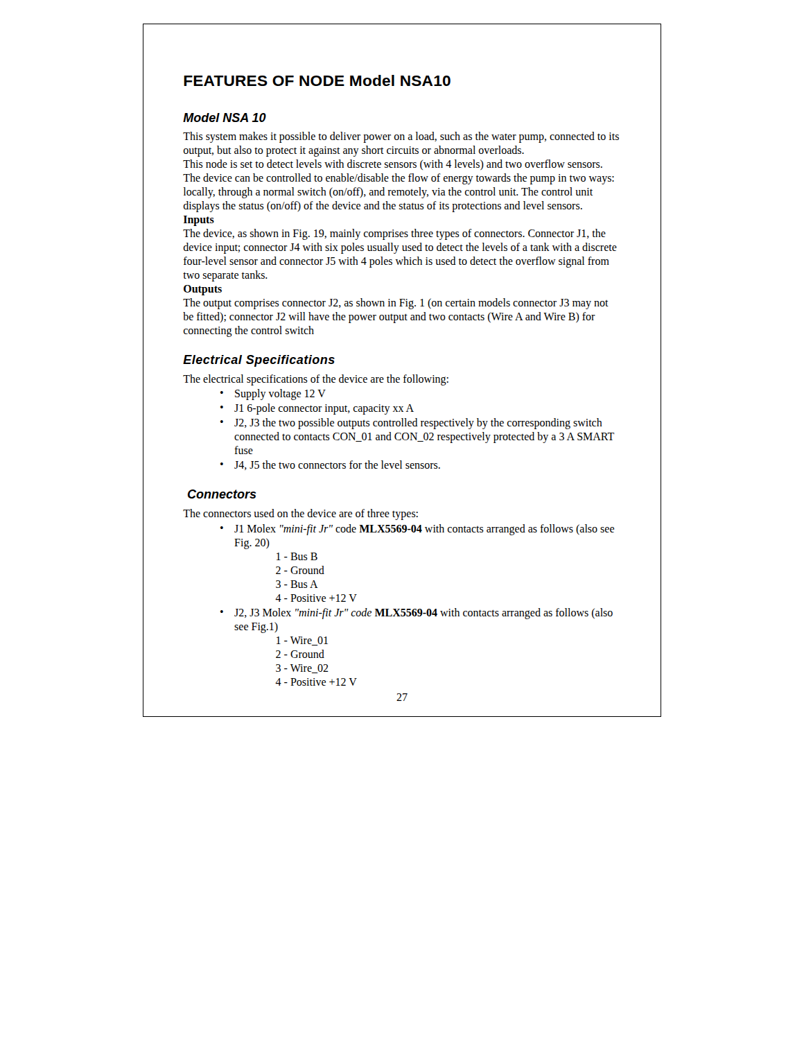FEATURES OF NODE Model NSA10
Model NSA 10
This system makes it possible to deliver power on a load, such as the water pump, connected to its output, but also to protect it against any short circuits or abnormal overloads.
This node is set to detect levels with discrete sensors (with 4 levels) and two overflow sensors.
The device can be controlled to enable/disable the flow of energy towards the pump in two ways: locally, through a normal switch (on/off), and remotely, via the control unit. The control unit displays the status (on/off) of the device and the status of its protections and level sensors.
Inputs
The device, as shown in Fig. 19, mainly comprises three types of connectors. Connector J1, the device input; connector J4 with six poles usually used to detect the levels of a tank with a discrete four-level sensor and connector J5 with 4 poles which is used to detect the overflow signal from two separate tanks.
Outputs
The output comprises connector J2, as shown in Fig. 1 (on certain models connector J3 may not be fitted); connector J2 will have the power output and two contacts (Wire A and Wire B) for connecting the control switch
Electrical Specifications
The electrical specifications of the device are the following:
Supply voltage 12 V
J1 6-pole connector input, capacity xx A
J2, J3 the two possible outputs controlled respectively by the corresponding switch connected to contacts CON_01 and CON_02 respectively protected by a 3 A SMART fuse
J4, J5 the two connectors for the level sensors.
Connectors
The connectors used on the device are of three types:
J1 Molex "mini-fit Jr" code MLX5569-04 with contacts arranged as follows (also see Fig. 20)
1 - Bus B
2 - Ground
3 - Bus A
4 - Positive +12 V
J2, J3 Molex "mini-fit Jr" code MLX5569-04 with contacts arranged as follows (also see Fig.1)
1 - Wire_01
2 - Ground
3 - Wire_02
4 - Positive +12 V
27